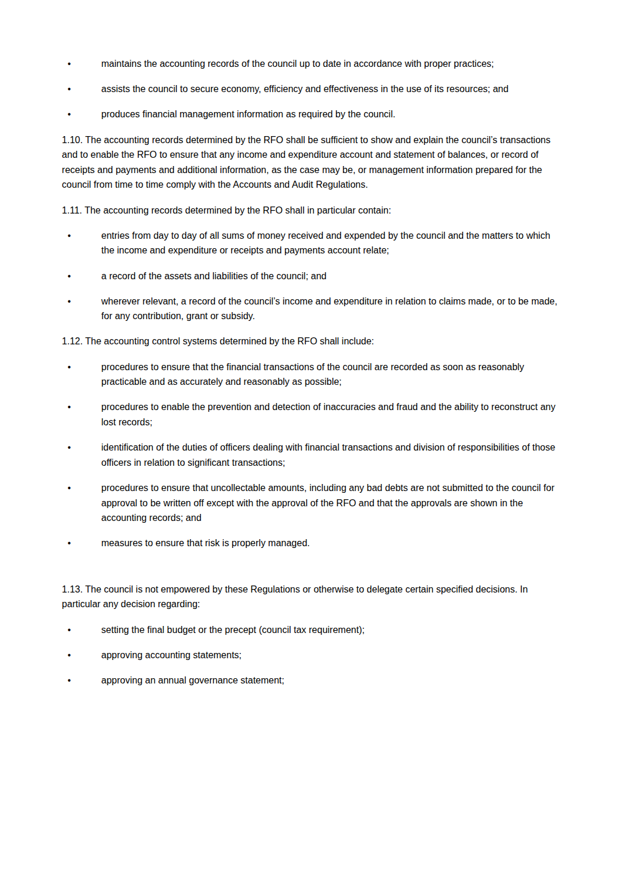maintains the accounting records of the council up to date in accordance with proper practices;
assists the council to secure economy, efficiency and effectiveness in the use of its resources; and
produces financial management information as required by the council.
1.10. The accounting records determined by the RFO shall be sufficient to show and explain the council’s transactions and to enable the RFO to ensure that any income and expenditure account and statement of balances, or record of receipts and payments and additional information, as the case may be, or management information prepared for the council from time to time comply with the Accounts and Audit Regulations.
1.11. The accounting records determined by the RFO shall in particular contain:
entries from day to day of all sums of money received and expended by the council and the matters to which the income and expenditure or receipts and payments account relate;
a record of the assets and liabilities of the council; and
wherever relevant, a record of the council’s income and expenditure in relation to claims made, or to be made, for any contribution, grant or subsidy.
1.12. The accounting control systems determined by the RFO shall include:
procedures to ensure that the financial transactions of the council are recorded as soon as reasonably practicable and as accurately and reasonably as possible;
procedures to enable the prevention and detection of inaccuracies and fraud and the ability to reconstruct any lost records;
identification of the duties of officers dealing with financial transactions and division of responsibilities of those officers in relation to significant transactions;
procedures to ensure that uncollectable amounts, including any bad debts are not submitted to the council for approval to be written off except with the approval of the RFO and that the approvals are shown in the accounting records; and
measures to ensure that risk is properly managed.
1.13. The council is not empowered by these Regulations or otherwise to delegate certain specified decisions. In particular any decision regarding:
setting the final budget or the precept (council tax requirement);
approving accounting statements;
approving an annual governance statement;